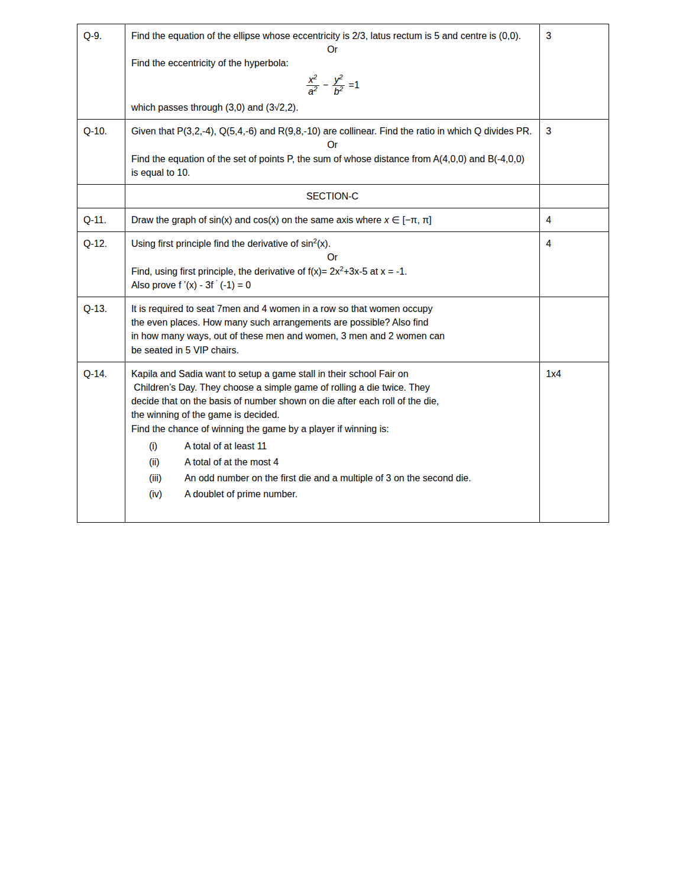| Q-9. | Find the equation of the ellipse whose eccentricity is 2/3, latus rectum is 5 and centre is (0,0). Or Find the eccentricity of the hyperbola: x 2 a 2 − y 2 b 2 =1 which passes through (3,0) and (3√2,2). | 3 |
| Q-10. | Given that P(3,2,-4), Q(5,4,-6) and R(9,8,-10) are collinear. Find the ratio in which Q divides PR. Or Find the equation of the set of points P, the sum of whose distance from A(4,0,0) and B(-4,0,0) is equal to 10. | 3 |
| | SECTION-C | |
| Q-11. | Draw the graph of sin(x) and cos(x) on the same axis where x ∈ [−π, π] | 4 |
| Q-12. | Using first principle find the derivative of sin 2 (x). Or Find, using first principle, the derivative of f(x)= 2x 2 +3x-5 at x = -1. Also prove f ’(x) - 3f ’ (-1) = 0 | 4 |
| Q-13. | It is required to seat 7men and 4 women in a row so that women occupy the even places. How many such arrangements are possible? Also find in how many ways, out of these men and women, 3 men and 2 women can be seated in 5 VIP chairs. | |
| Q-14. | Kapila and Sadia want to setup a game stall in their school Fair on Children’s Day. They choose a simple game of rolling a die twice. They decide that on the basis of number shown on die after each roll of the die, the winning of the game is decided. Find the chance of winning the game by a player if winning is: (i) A total of at least 11 (ii) A total of at the most 4 (iii) An odd number on the first die and a multiple of 3 on the second die. (iv) A doublet of prime number. | 1x4 |